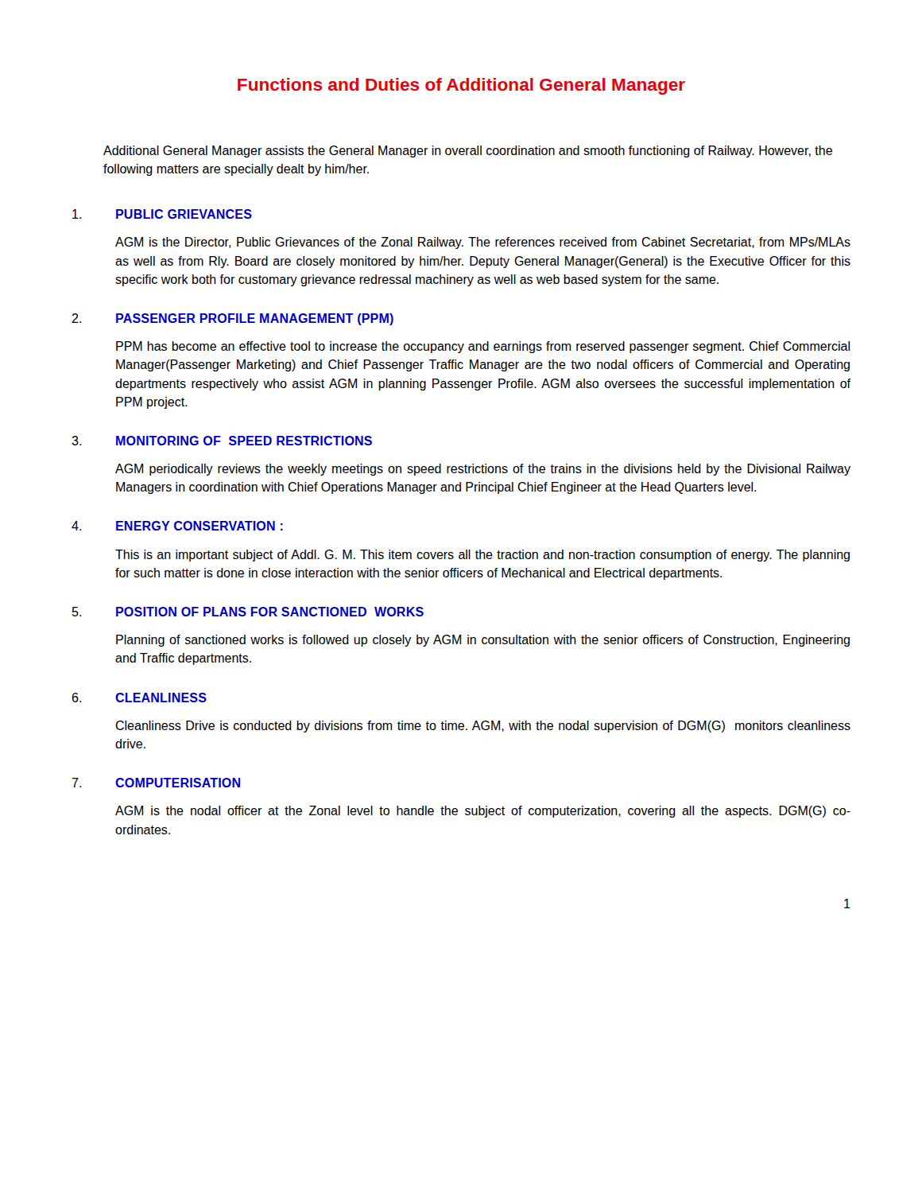Functions and Duties of Additional General Manager
Additional General Manager assists the General Manager in overall coordination and smooth functioning of Railway. However, the following matters are specially dealt by him/her.
PUBLIC GRIEVANCES
AGM is the Director, Public Grievances of the Zonal Railway. The references received from Cabinet Secretariat, from MPs/MLAs as well as from Rly. Board are closely monitored by him/her. Deputy General Manager(General) is the Executive Officer for this specific work both for customary grievance redressal machinery as well as web based system for the same.
PASSENGER PROFILE MANAGEMENT (PPM)
PPM has become an effective tool to increase the occupancy and earnings from reserved passenger segment. Chief Commercial Manager(Passenger Marketing) and Chief Passenger Traffic Manager are the two nodal officers of Commercial and Operating departments respectively who assist AGM in planning Passenger Profile. AGM also oversees the successful implementation of PPM project.
MONITORING OF SPEED RESTRICTIONS
AGM periodically reviews the weekly meetings on speed restrictions of the trains in the divisions held by the Divisional Railway Managers in coordination with Chief Operations Manager and Principal Chief Engineer at the Head Quarters level.
ENERGY CONSERVATION :
This is an important subject of Addl. G. M. This item covers all the traction and non-traction consumption of energy. The planning for such matter is done in close interaction with the senior officers of Mechanical and Electrical departments.
POSITION OF PLANS FOR SANCTIONED WORKS
Planning of sanctioned works is followed up closely by AGM in consultation with the senior officers of Construction, Engineering and Traffic departments.
CLEANLINESS
Cleanliness Drive is conducted by divisions from time to time. AGM, with the nodal supervision of DGM(G) monitors cleanliness drive.
COMPUTERISATION
AGM is the nodal officer at the Zonal level to handle the subject of computerization, covering all the aspects. DGM(G) co-ordinates.
1